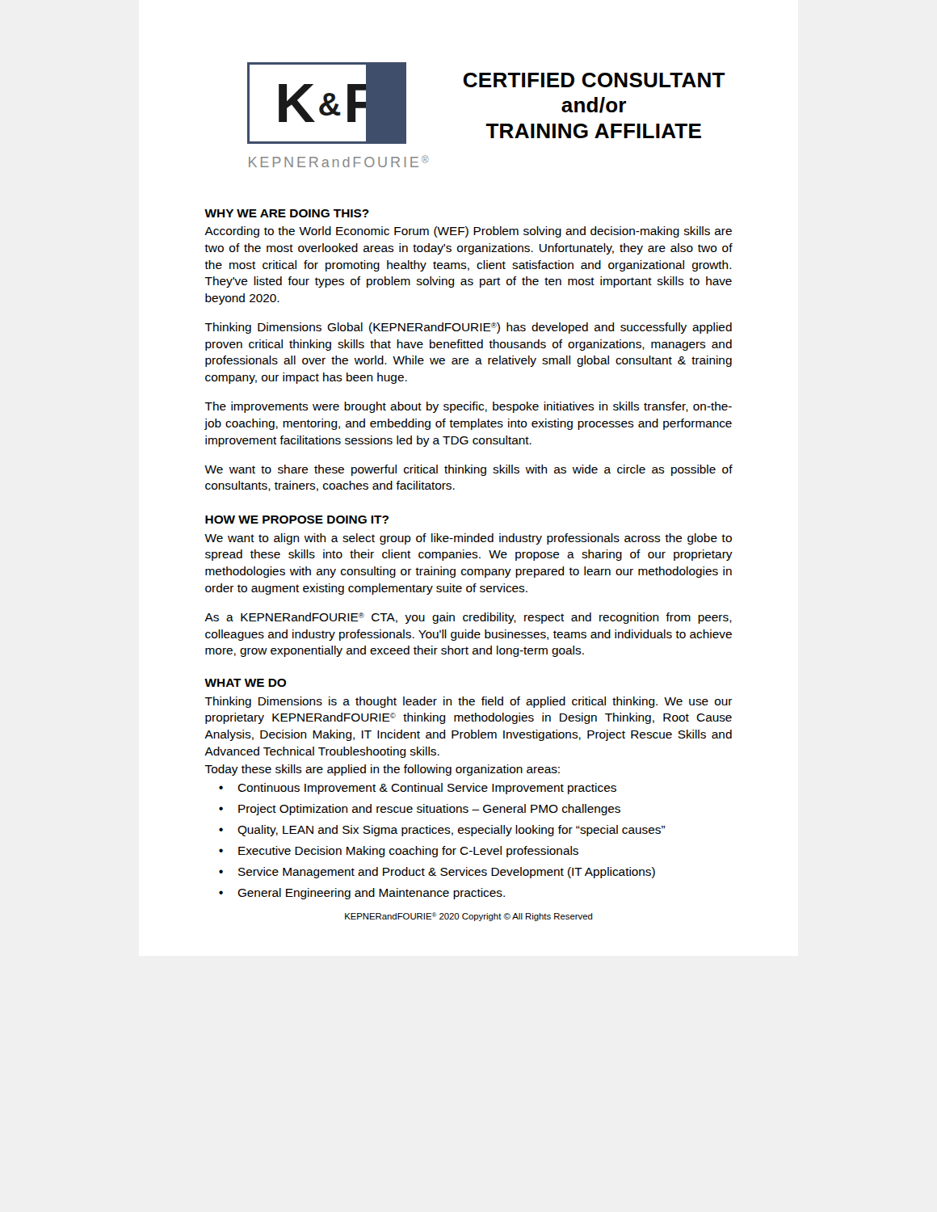K&F
KEPNERandFOURIE®
CERTIFIED CONSULTANT
and/or
TRAINING AFFILIATE
Why we are doing this?
According to the World Economic Forum (WEF) Problem solving and decision-making skills are two of the most overlooked areas in today's organizations. Unfortunately, they are also two of the most critical for promoting healthy teams, client satisfaction and organizational growth. They've listed four types of problem solving as part of the ten most important skills to have beyond 2020.
Thinking Dimensions Global (KEPNERandFOURIE®) has developed and successfully applied proven critical thinking skills that have benefitted thousands of organizations, managers and professionals all over the world. While we are a relatively small global consultant & training company, our impact has been huge.
The improvements were brought about by specific, bespoke initiatives in skills transfer, on-the- job coaching, mentoring, and embedding of templates into existing processes and performance improvement facilitations sessions led by a TDG consultant.
We want to share these powerful critical thinking skills with as wide a circle as possible of consultants, trainers, coaches and facilitators.
How we propose doing it?
We want to align with a select group of like-minded industry professionals across the globe to spread these skills into their client companies. We propose a sharing of our proprietary methodologies with any consulting or training company prepared to learn our methodologies in order to augment existing complementary suite of services.
As a KEPNERandFOURIE® CTA, you gain credibility, respect and recognition from peers, colleagues and industry professionals. You'll guide businesses, teams and individuals to achieve more, grow exponentially and exceed their short and long-term goals.
What we do
Thinking Dimensions is a thought leader in the field of applied critical thinking. We use our proprietary KEPNERandFOURIE© thinking methodologies in Design Thinking, Root Cause Analysis, Decision Making, IT Incident and Problem Investigations, Project Rescue Skills and Advanced Technical Troubleshooting skills.
Today these skills are applied in the following organization areas:
Continuous Improvement & Continual Service Improvement practices
Project Optimization and rescue situations – General PMO challenges
Quality, LEAN and Six Sigma practices, especially looking for “special causes”
Executive Decision Making coaching for C-Level professionals
Service Management and Product & Services Development (IT Applications)
General Engineering and Maintenance practices.
KEPNERandFOURIE® 2020 Copyright © All Rights Reserved